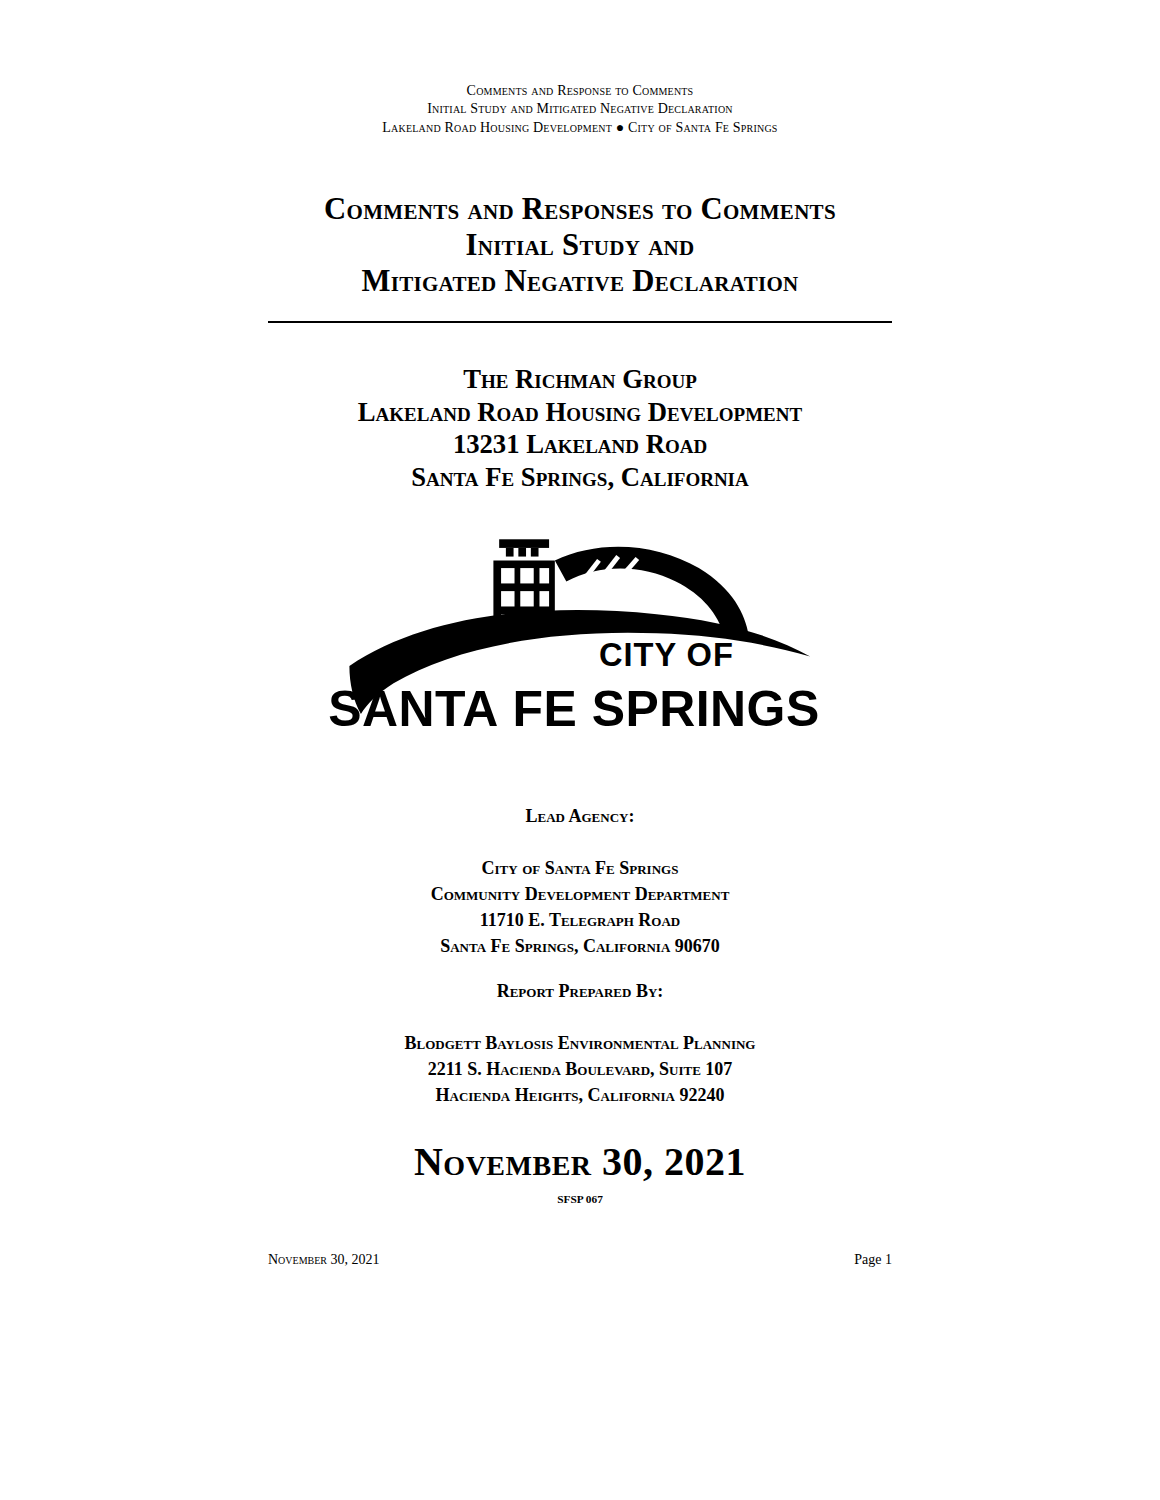Comments and Response to Comments
Initial Study and Mitigated Negative Declaration
Lakeland Road Housing Development ● City of Santa Fe Springs
Comments and Responses to Comments
Initial Study and
Mitigated Negative Declaration
The Richman Group
Lakeland Road Housing Development
13231 Lakeland Road
Santa Fe Springs, California
CITY OF SANTA FE SPRINGS
Lead Agency:
City of Santa Fe Springs
Community Development Department
11710 E. Telegraph Road
Santa Fe Springs, California 90670
Report Prepared By:
Blodgett Baylosis Environmental Planning
2211 S. Hacienda Boulevard, Suite 107
Hacienda Heights, California 92240
November 30, 2021
SFSP 067
November 30, 2021 Page 1